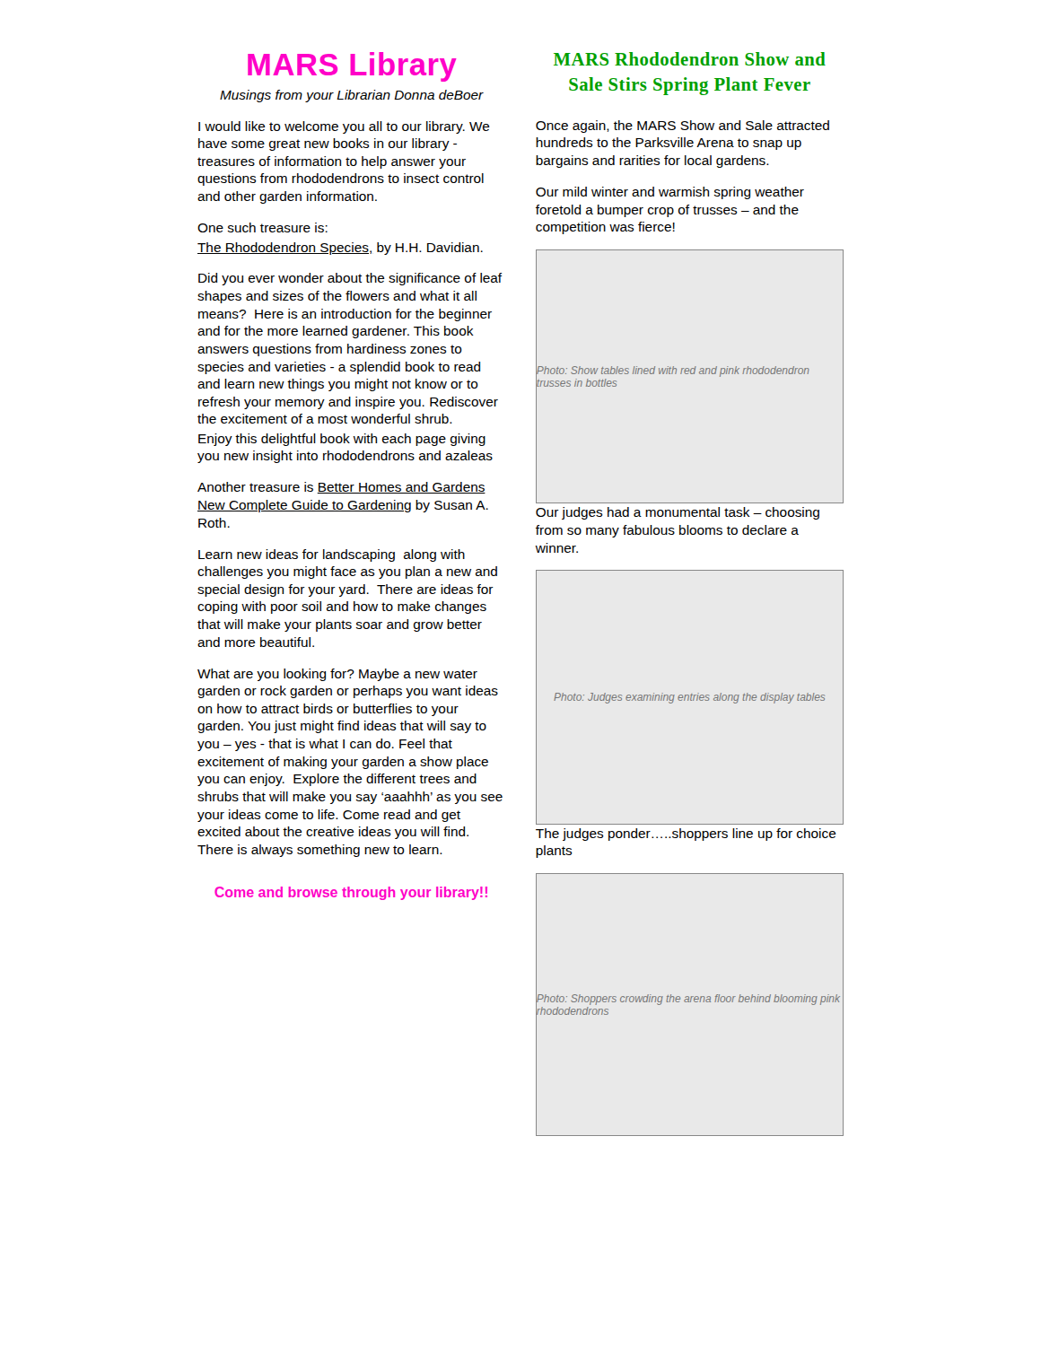MARS Library
Musings from your Librarian Donna deBoer
I would like to welcome you all to our library. We have some great new books in our library - treasures of information to help answer your questions from rhododendrons to insect control and other garden information.
One such treasure is:
The Rhododendron Species, by H.H. Davidian.
Did you ever wonder about the significance of leaf shapes and sizes of the flowers and what it all means? Here is an introduction for the beginner and for the more learned gardener. This book answers questions from hardiness zones to species and varieties - a splendid book to read and learn new things you might not know or to refresh your memory and inspire you. Rediscover the excitement of a most wonderful shrub.
Enjoy this delightful book with each page giving you new insight into rhododendrons and azaleas
Another treasure is Better Homes and Gardens New Complete Guide to Gardening by Susan A. Roth.
Learn new ideas for landscaping along with challenges you might face as you plan a new and special design for your yard. There are ideas for coping with poor soil and how to make changes that will make your plants soar and grow better and more beautiful.
What are you looking for? Maybe a new water garden or rock garden or perhaps you want ideas on how to attract birds or butterflies to your garden. You just might find ideas that will say to you – yes - that is what I can do. Feel that excitement of making your garden a show place you can enjoy. Explore the different trees and shrubs that will make you say ‘aaahhh’ as you see your ideas come to life. Come read and get excited about the creative ideas you will find. There is always something new to learn.
Come and browse through your library!!
MARS Rhododendron Show and Sale Stirs Spring Plant Fever
Once again, the MARS Show and Sale attracted hundreds to the Parksville Arena to snap up bargains and rarities for local gardens.
Our mild winter and warmish spring weather foretold a bumper crop of trusses – and the competition was fierce!
Photo: Show tables lined with red and pink rhododendron trusses in bottles
Our judges had a monumental task – choosing
from so many fabulous blooms to declare a winner.
Photo: Judges examining entries along the display tables
The judges ponder…..shoppers line up for choice plants
Photo: Shoppers crowding the arena floor behind blooming pink rhododendrons